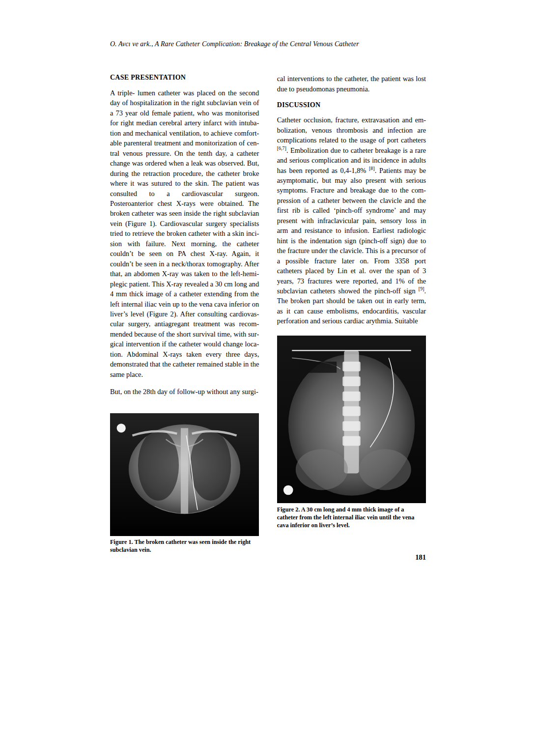O. Avcı ve ark., A Rare Catheter Complication: Breakage of the Central Venous Catheter
CASE PRESENTATION
A triple- lumen catheter was placed on the second day of hospitalization in the right subclavian vein of a 73 year old female patient, who was monitorised for right median cerebral artery infarct with intubation and mechanical ventilation, to achieve comfortable parenteral treatment and monitorization of central venous pressure. On the tenth day, a catheter change was ordered when a leak was observed. But, during the retraction procedure, the catheter broke where it was sutured to the skin. The patient was consulted to a cardiovascular surgeon. Posteroanterior chest X-rays were obtained. The broken catheter was seen inside the right subclavian vein (Figure 1). Cardiovascular surgery specialists tried to retrieve the broken catheter with a skin incision with failure. Next morning, the catheter couldn’t be seen on PA chest X-ray. Again, it couldn’t be seen in a neck/thorax tomography. After that, an abdomen X-ray was taken to the left-hemiplegic patient. This X-ray revealed a 30 cm long and 4 mm thick image of a catheter extending from the left internal iliac vein up to the vena cava inferior on liver’s level (Figure 2). After consulting cardiovascular surgery, antiagregant treatment was recommended because of the short survival time, with surgical intervention if the catheter would change location. Abdominal X-rays taken every three days, demonstrated that the catheter remained stable in the same place.
But, on the 28th day of follow-up without any surgi-
Figure 1. The broken catheter was seen inside the right subclavian vein.
cal interventions to the catheter, the patient was lost due to pseudomonas pneumonia.
DISCUSSION
Catheter occlusion, fracture, extravasation and embolization, venous thrombosis and infection are complications related to the usage of port catheters [6,7]. Embolization due to catheter breakage is a rare and serious complication and its incidence in adults has been reported as 0,4-1,8% [8]. Patients may be asymptomatic, but may also present with serious symptoms. Fracture and breakage due to the compression of a catheter between the clavicle and the first rib is called ‘pinch-off syndrome’ and may present with infraclavicular pain, sensory loss in arm and resistance to infusion. Earliest radiologic hint is the indentation sign (pinch-off sign) due to the fracture under the clavicle. This is a precursor of a possible fracture later on. From 3358 port catheters placed by Lin et al. over the span of 3 years, 73 fractures were reported, and 1% of the subclavian catheters showed the pinch-off sign [9]. The broken part should be taken out in early term, as it can cause embolisms, endocarditis, vascular perforation and serious cardiac arythmia. Suitable
Figure 2. A 30 cm long and 4 mm thick image of a catheter from the left internal iliac vein until the vena cava inferior on liver’s level.
181